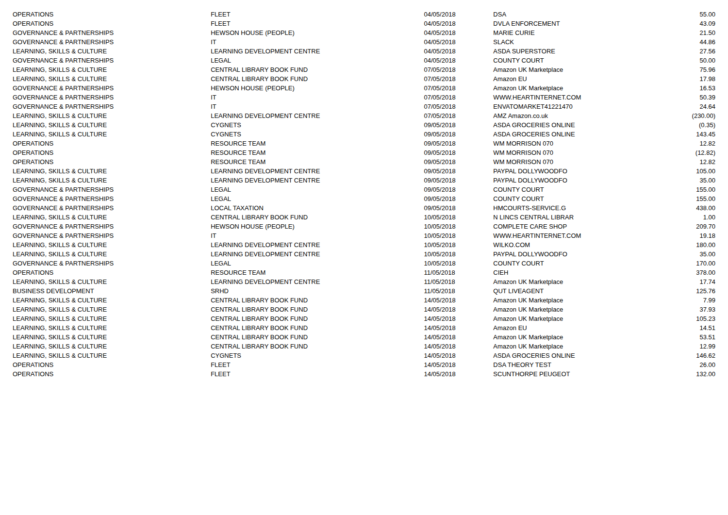| OPERATIONS | FLEET | 04/05/2018 | DSA | 55.00 |
| OPERATIONS | FLEET | 04/05/2018 | DVLA ENFORCEMENT | 43.09 |
| GOVERNANCE & PARTNERSHIPS | HEWSON HOUSE (PEOPLE) | 04/05/2018 | MARIE CURIE | 21.50 |
| GOVERNANCE & PARTNERSHIPS | IT | 04/05/2018 | SLACK | 44.86 |
| LEARNING, SKILLS & CULTURE | LEARNING DEVELOPMENT CENTRE | 04/05/2018 | ASDA SUPERSTORE | 27.56 |
| GOVERNANCE & PARTNERSHIPS | LEGAL | 04/05/2018 | COUNTY COURT | 50.00 |
| LEARNING, SKILLS & CULTURE | CENTRAL LIBRARY BOOK FUND | 07/05/2018 | Amazon UK Marketplace | 75.96 |
| LEARNING, SKILLS & CULTURE | CENTRAL LIBRARY BOOK FUND | 07/05/2018 | Amazon EU | 17.98 |
| GOVERNANCE & PARTNERSHIPS | HEWSON HOUSE (PEOPLE) | 07/05/2018 | Amazon UK Marketplace | 16.53 |
| GOVERNANCE & PARTNERSHIPS | IT | 07/05/2018 | WWW.HEARTINTERNET.COM | 50.39 |
| GOVERNANCE & PARTNERSHIPS | IT | 07/05/2018 | ENVATOMARKET41221470 | 24.64 |
| LEARNING, SKILLS & CULTURE | LEARNING DEVELOPMENT CENTRE | 07/05/2018 | AMZ Amazon.co.uk | (230.00) |
| LEARNING, SKILLS & CULTURE | CYGNETS | 09/05/2018 | ASDA GROCERIES ONLINE | (0.35) |
| LEARNING, SKILLS & CULTURE | CYGNETS | 09/05/2018 | ASDA GROCERIES ONLINE | 143.45 |
| OPERATIONS | RESOURCE TEAM | 09/05/2018 | WM MORRISON 070 | 12.82 |
| OPERATIONS | RESOURCE TEAM | 09/05/2018 | WM MORRISON 070 | (12.82) |
| OPERATIONS | RESOURCE TEAM | 09/05/2018 | WM MORRISON 070 | 12.82 |
| LEARNING, SKILLS & CULTURE | LEARNING DEVELOPMENT CENTRE | 09/05/2018 | PAYPAL DOLLYWOODFO | 105.00 |
| LEARNING, SKILLS & CULTURE | LEARNING DEVELOPMENT CENTRE | 09/05/2018 | PAYPAL DOLLYWOODFO | 35.00 |
| GOVERNANCE & PARTNERSHIPS | LEGAL | 09/05/2018 | COUNTY COURT | 155.00 |
| GOVERNANCE & PARTNERSHIPS | LEGAL | 09/05/2018 | COUNTY COURT | 155.00 |
| GOVERNANCE & PARTNERSHIPS | LOCAL TAXATION | 09/05/2018 | HMCOURTS-SERVICE.G | 438.00 |
| LEARNING, SKILLS & CULTURE | CENTRAL LIBRARY BOOK FUND | 10/05/2018 | N LINCS CENTRAL LIBRAR | 1.00 |
| GOVERNANCE & PARTNERSHIPS | HEWSON HOUSE (PEOPLE) | 10/05/2018 | COMPLETE CARE SHOP | 209.70 |
| GOVERNANCE & PARTNERSHIPS | IT | 10/05/2018 | WWW.HEARTINTERNET.COM | 19.18 |
| LEARNING, SKILLS & CULTURE | LEARNING DEVELOPMENT CENTRE | 10/05/2018 | WILKO.COM | 180.00 |
| LEARNING, SKILLS & CULTURE | LEARNING DEVELOPMENT CENTRE | 10/05/2018 | PAYPAL DOLLYWOODFO | 35.00 |
| GOVERNANCE & PARTNERSHIPS | LEGAL | 10/05/2018 | COUNTY COURT | 170.00 |
| OPERATIONS | RESOURCE TEAM | 11/05/2018 | CIEH | 378.00 |
| LEARNING, SKILLS & CULTURE | LEARNING DEVELOPMENT CENTRE | 11/05/2018 | Amazon UK Marketplace | 17.74 |
| BUSINESS DEVELOPMENT | SRHD | 11/05/2018 | QUT LIVEAGENT | 125.76 |
| LEARNING, SKILLS & CULTURE | CENTRAL LIBRARY BOOK FUND | 14/05/2018 | Amazon UK Marketplace | 7.99 |
| LEARNING, SKILLS & CULTURE | CENTRAL LIBRARY BOOK FUND | 14/05/2018 | Amazon UK Marketplace | 37.93 |
| LEARNING, SKILLS & CULTURE | CENTRAL LIBRARY BOOK FUND | 14/05/2018 | Amazon UK Marketplace | 105.23 |
| LEARNING, SKILLS & CULTURE | CENTRAL LIBRARY BOOK FUND | 14/05/2018 | Amazon EU | 14.51 |
| LEARNING, SKILLS & CULTURE | CENTRAL LIBRARY BOOK FUND | 14/05/2018 | Amazon UK Marketplace | 53.51 |
| LEARNING, SKILLS & CULTURE | CENTRAL LIBRARY BOOK FUND | 14/05/2018 | Amazon UK Marketplace | 12.99 |
| LEARNING, SKILLS & CULTURE | CYGNETS | 14/05/2018 | ASDA GROCERIES ONLINE | 146.62 |
| OPERATIONS | FLEET | 14/05/2018 | DSA THEORY TEST | 26.00 |
| OPERATIONS | FLEET | 14/05/2018 | SCUNTHORPE PEUGEOT | 132.00 |